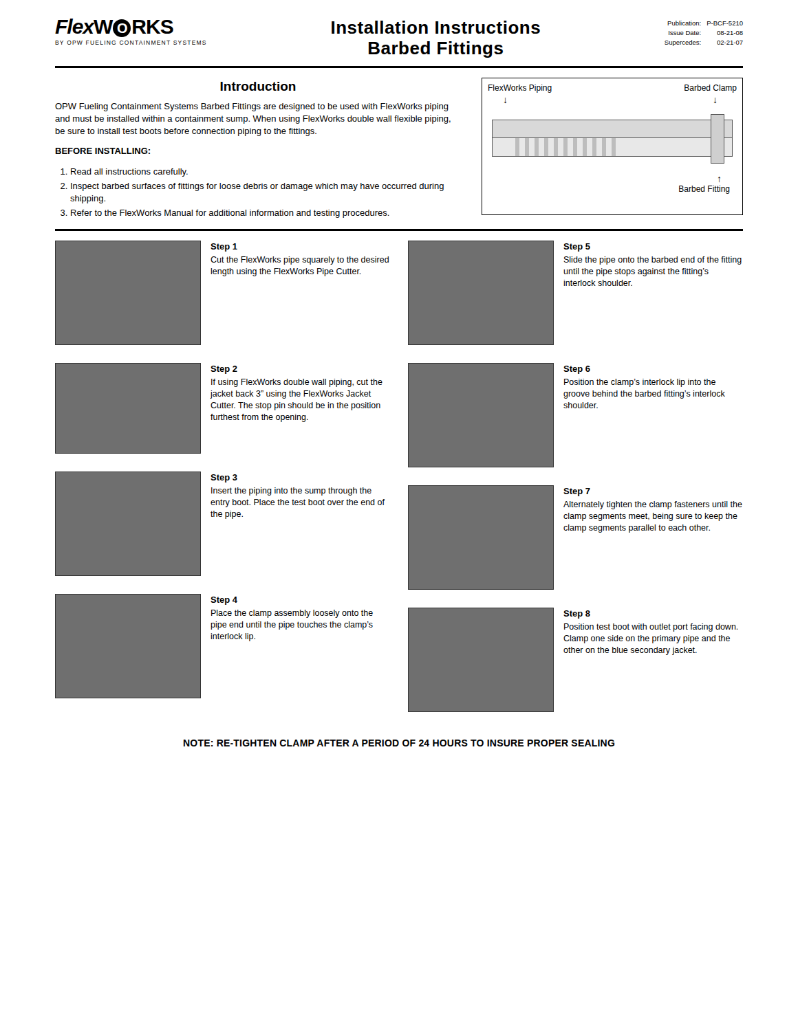Flex WORKS
BY OPW FUELING CONTAINMENT SYSTEMS
Installation Instructions
Barbed Fittings
| Publication: | P-BCF-5210 |
| Issue Date: | 08-21-08 |
| Supercedes: | 02-21-07 |
Introduction
OPW Fueling Containment Systems Barbed Fittings are designed to be used with FlexWorks piping and must be installed within a containment sump. When using FlexWorks double wall flexible piping, be sure to install test boots before connection piping to the fittings.
BEFORE INSTALLING:
Read all instructions carefully.
Inspect barbed surfaces of fittings for loose debris or damage which may have occurred during shipping.
Refer to the FlexWorks Manual for additional information and testing procedures.
FlexWorks Piping Barbed Clamp
↓ ↓
↑
Barbed Fitting
Step 1
Cut the FlexWorks pipe squarely to the desired length using the FlexWorks Pipe Cutter.
Step 2
If using FlexWorks double wall piping, cut the jacket back 3” using the FlexWorks Jacket Cutter. The stop pin should be in the position furthest from the opening.
Step 3
Insert the piping into the sump through the entry boot. Place the test boot over the end of the pipe.
Step 4
Place the clamp assembly loosely onto the pipe end until the pipe touches the clamp’s interlock lip.
Step 5
Slide the pipe onto the barbed end of the fitting until the pipe stops against the fitting’s interlock shoulder.
Step 6
Position the clamp’s interlock lip into the groove behind the barbed fitting’s interlock shoulder.
Step 7
Alternately tighten the clamp fasteners until the clamp segments meet, being sure to keep the clamp segments parallel to each other.
Step 8
Position test boot with outlet port facing down. Clamp one side on the primary pipe and the other on the blue secondary jacket.
NOTE: RE-TIGHTEN CLAMP AFTER A PERIOD OF 24 HOURS TO INSURE PROPER SEALING